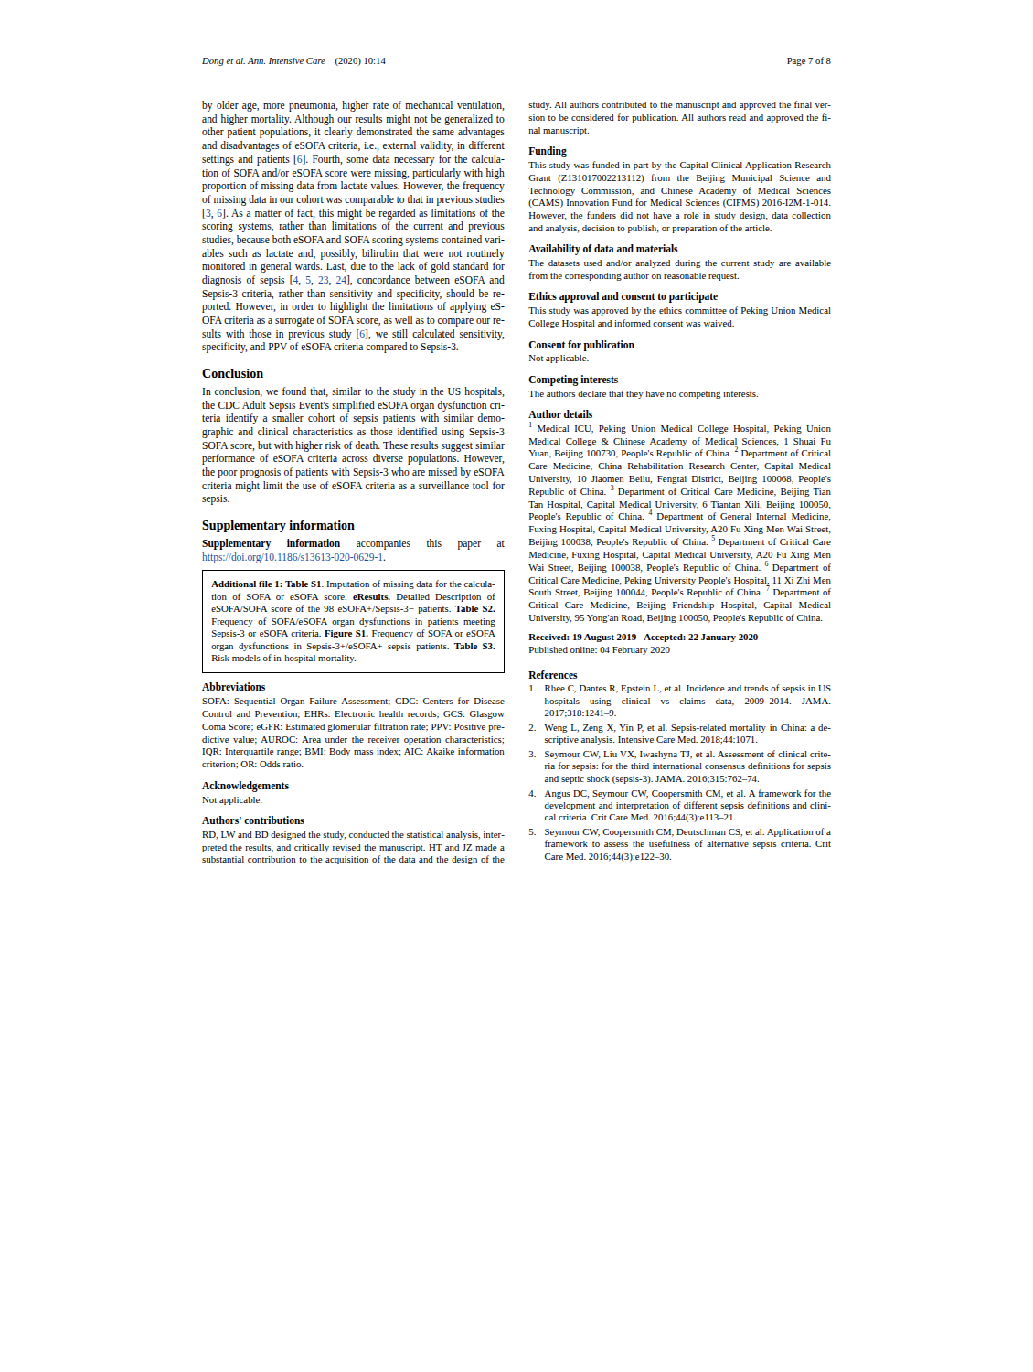Dong et al. Ann. Intensive Care (2020) 10:14
Page 7 of 8
by older age, more pneumonia, higher rate of mechanical ventilation, and higher mortality. Although our results might not be generalized to other patient populations, it clearly demonstrated the same advantages and disadvantages of eSOFA criteria, i.e., external validity, in different settings and patients [6]. Fourth, some data necessary for the calculation of SOFA and/or eSOFA score were missing, particularly with high proportion of missing data from lactate values. However, the frequency of missing data in our cohort was comparable to that in previous studies [3, 6]. As a matter of fact, this might be regarded as limitations of the scoring systems, rather than limitations of the current and previous studies, because both eSOFA and SOFA scoring systems contained variables such as lactate and, possibly, bilirubin that were not routinely monitored in general wards. Last, due to the lack of gold standard for diagnosis of sepsis [4, 5, 23, 24], concordance between eSOFA and Sepsis-3 criteria, rather than sensitivity and specificity, should be reported. However, in order to highlight the limitations of applying eSOFA criteria as a surrogate of SOFA score, as well as to compare our results with those in previous study [6], we still calculated sensitivity, specificity, and PPV of eSOFA criteria compared to Sepsis-3.
Conclusion
In conclusion, we found that, similar to the study in the US hospitals, the CDC Adult Sepsis Event's simplified eSOFA organ dysfunction criteria identify a smaller cohort of sepsis patients with similar demographic and clinical characteristics as those identified using Sepsis-3 SOFA score, but with higher risk of death. These results suggest similar performance of eSOFA criteria across diverse populations. However, the poor prognosis of patients with Sepsis-3 who are missed by eSOFA criteria might limit the use of eSOFA criteria as a surveillance tool for sepsis.
Supplementary information
Supplementary information accompanies this paper at https://doi.org/10.1186/s13613-020-0629-1.
Additional file 1: Table S1. Imputation of missing data for the calculation of SOFA or eSOFA score. eResults. Detailed Description of eSOFA/SOFA score of the 98 eSOFA+/Sepsis-3− patients. Table S2. Frequency of SOFA/eSOFA organ dysfunctions in patients meeting Sepsis-3 or eSOFA criteria. Figure S1. Frequency of SOFA or eSOFA organ dysfunctions in Sepsis-3+/eSOFA+ sepsis patients. Table S3. Risk models of in-hospital mortality.
Abbreviations
SOFA: Sequential Organ Failure Assessment; CDC: Centers for Disease Control and Prevention; EHRs: Electronic health records; GCS: Glasgow Coma Score; eGFR: Estimated glomerular filtration rate; PPV: Positive predictive value; AUROC: Area under the receiver operation characteristics; IQR: Interquartile range; BMI: Body mass index; AIC: Akaike information criterion; OR: Odds ratio.
Acknowledgements
Not applicable.
Authors' contributions
RD, LW and BD designed the study, conducted the statistical analysis, interpreted the results, and critically revised the manuscript. HT and JZ made a substantial contribution to the acquisition of the data and the design of the study. All authors contributed to the manuscript and approved the final version to be considered for publication. All authors read and approved the final manuscript.
Funding
This study was funded in part by the Capital Clinical Application Research Grant (Z131017002213112) from the Beijing Municipal Science and Technology Commission, and Chinese Academy of Medical Sciences (CAMS) Innovation Fund for Medical Sciences (CIFMS) 2016-I2M-1-014. However, the funders did not have a role in study design, data collection and analysis, decision to publish, or preparation of the article.
Availability of data and materials
The datasets used and/or analyzed during the current study are available from the corresponding author on reasonable request.
Ethics approval and consent to participate
This study was approved by the ethics committee of Peking Union Medical College Hospital and informed consent was waived.
Consent for publication
Not applicable.
Competing interests
The authors declare that they have no competing interests.
Author details
1 Medical ICU, Peking Union Medical College Hospital, Peking Union Medical College & Chinese Academy of Medical Sciences, 1 Shuai Fu Yuan, Beijing 100730, People's Republic of China. 2 Department of Critical Care Medicine, China Rehabilitation Research Center, Capital Medical University, 10 Jiaomen Beilu, Fengtai District, Beijing 100068, People's Republic of China. 3 Department of Critical Care Medicine, Beijing Tian Tan Hospital, Capital Medical University, 6 Tiantan Xili, Beijing 100050, People's Republic of China. 4 Department of General Internal Medicine, Fuxing Hospital, Capital Medical University, A20 Fu Xing Men Wai Street, Beijing 100038, People's Republic of China. 5 Department of Critical Care Medicine, Fuxing Hospital, Capital Medical University, A20 Fu Xing Men Wai Street, Beijing 100038, People's Republic of China. 6 Department of Critical Care Medicine, Peking University People's Hospital, 11 Xi Zhi Men South Street, Beijing 100044, People's Republic of China. 7 Department of Critical Care Medicine, Beijing Friendship Hospital, Capital Medical University, 95 Yong'an Road, Beijing 100050, People's Republic of China.
Received: 19 August 2019 Accepted: 22 January 2020
Published online: 04 February 2020
References
Rhee C, Dantes R, Epstein L, et al. Incidence and trends of sepsis in US hospitals using clinical vs claims data, 2009–2014. JAMA. 2017;318:1241–9.
Weng L, Zeng X, Yin P, et al. Sepsis-related mortality in China: a descriptive analysis. Intensive Care Med. 2018;44:1071.
Seymour CW, Liu VX, Iwashyna TJ, et al. Assessment of clinical criteria for sepsis: for the third international consensus definitions for sepsis and septic shock (sepsis-3). JAMA. 2016;315:762–74.
Angus DC, Seymour CW, Coopersmith CM, et al. A framework for the development and interpretation of different sepsis definitions and clinical criteria. Crit Care Med. 2016;44(3):e113–21.
Seymour CW, Coopersmith CM, Deutschman CS, et al. Application of a framework to assess the usefulness of alternative sepsis criteria. Crit Care Med. 2016;44(3):e122–30.